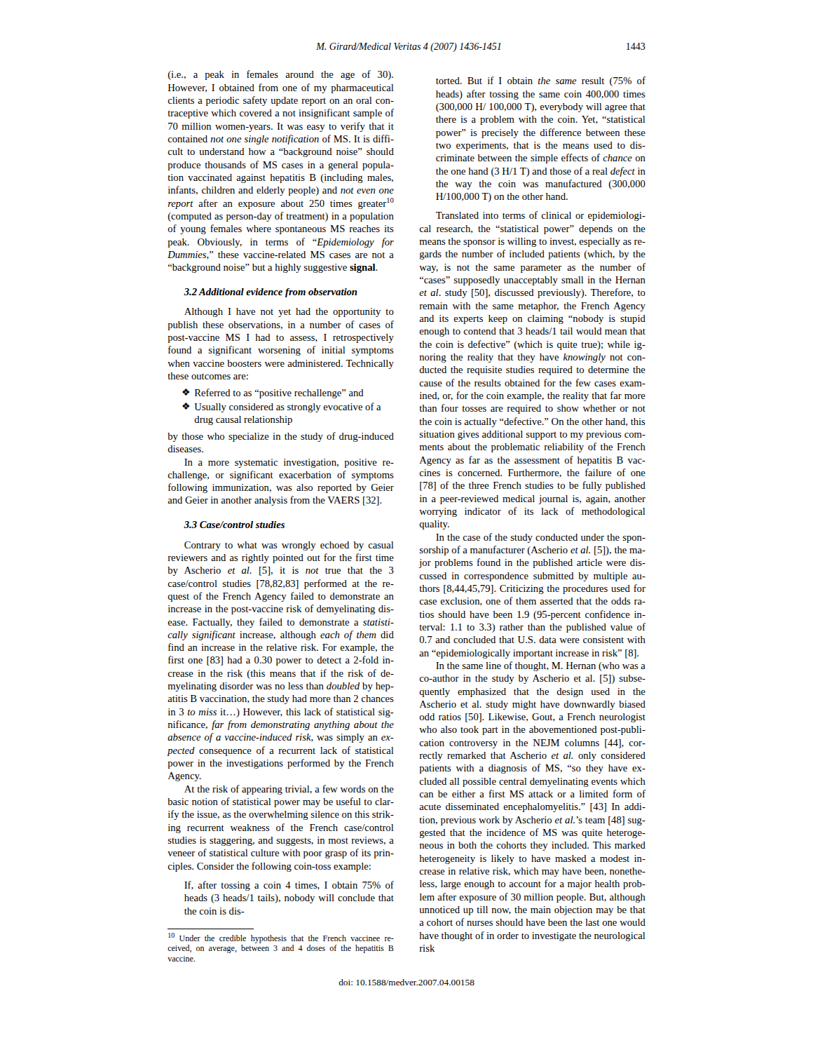M. Girard/Medical Veritas 4 (2007) 1436-1451 1443
(i.e., a peak in females around the age of 30). However, I obtained from one of my pharmaceutical clients a periodic safety update report on an oral contraceptive which covered a not insignificant sample of 70 million women-years. It was easy to verify that it contained not one single notification of MS. It is difficult to understand how a “background noise” should produce thousands of MS cases in a general population vaccinated against hepatitis B (including males, infants, children and elderly people) and not even one report after an exposure about 250 times greater10 (computed as person-day of treatment) in a population of young females where spontaneous MS reaches its peak. Obviously, in terms of “Epidemiology for Dummies,” these vaccine-related MS cases are not a “background noise” but a highly suggestive signal.
3.2 Additional evidence from observation
Although I have not yet had the opportunity to publish these observations, in a number of cases of post-vaccine MS I had to assess, I retrospectively found a significant worsening of initial symptoms when vaccine boosters were administered. Technically these outcomes are:
Referred to as “positive rechallenge” and
Usually considered as strongly evocative of a drug causal relationship
by those who specialize in the study of drug-induced diseases.
In a more systematic investigation, positive re-challenge, or significant exacerbation of symptoms following immunization, was also reported by Geier and Geier in another analysis from the VAERS [32].
3.3 Case/control studies
Contrary to what was wrongly echoed by casual reviewers and as rightly pointed out for the first time by Ascherio et al. [5], it is not true that the 3 case/control studies [78,82,83] performed at the request of the French Agency failed to demonstrate an increase in the post-vaccine risk of demyelinating disease. Factually, they failed to demonstrate a statistically significant increase, although each of them did find an increase in the relative risk. For example, the first one [83] had a 0.30 power to detect a 2-fold increase in the risk (this means that if the risk of demyelinating disorder was no less than doubled by hepatitis B vaccination, the study had more than 2 chances in 3 to miss it…) However, this lack of statistical significance, far from demonstrating anything about the absence of a vaccine-induced risk, was simply an expected consequence of a recurrent lack of statistical power in the investigations performed by the French Agency.
At the risk of appearing trivial, a few words on the basic notion of statistical power may be useful to clarify the issue, as the overwhelming silence on this striking recurrent weakness of the French case/control studies is staggering, and suggests, in most reviews, a veneer of statistical culture with poor grasp of its principles. Consider the following coin-toss example:
If, after tossing a coin 4 times, I obtain 75% of heads (3 heads/1 tails), nobody will conclude that the coin is dis-
10 Under the credible hypothesis that the French vaccinee received, on average, between 3 and 4 doses of the hepatitis B vaccine.
torted. But if I obtain the same result (75% of heads) after tossing the same coin 400,000 times (300,000 H/ 100,000 T), everybody will agree that there is a problem with the coin. Yet, “statistical power” is precisely the difference between these two experiments, that is the means used to discriminate between the simple effects of chance on the one hand (3 H/1 T) and those of a real defect in the way the coin was manufactured (300,000 H/100,000 T) on the other hand.
Translated into terms of clinical or epidemiological research, the “statistical power” depends on the means the sponsor is willing to invest, especially as regards the number of included patients (which, by the way, is not the same parameter as the number of “cases” supposedly unacceptably small in the Hernan et al. study [50], discussed previously). Therefore, to remain with the same metaphor, the French Agency and its experts keep on claiming “nobody is stupid enough to contend that 3 heads/1 tail would mean that the coin is defective” (which is quite true); while ignoring the reality that they have knowingly not conducted the requisite studies required to determine the cause of the results obtained for the few cases examined, or, for the coin example, the reality that far more than four tosses are required to show whether or not the coin is actually “defective.” On the other hand, this situation gives additional support to my previous comments about the problematic reliability of the French Agency as far as the assessment of hepatitis B vaccines is concerned. Furthermore, the failure of one [78] of the three French studies to be fully published in a peer-reviewed medical journal is, again, another worrying indicator of its lack of methodological quality.
In the case of the study conducted under the sponsorship of a manufacturer (Ascherio et al. [5]), the major problems found in the published article were discussed in correspondence submitted by multiple authors [8,44,45,79]. Criticizing the procedures used for case exclusion, one of them asserted that the odds ratios should have been 1.9 (95-percent confidence interval: 1.1 to 3.3) rather than the published value of 0.7 and concluded that U.S. data were consistent with an “epidemiologically important increase in risk” [8].
In the same line of thought, M. Hernan (who was a co-author in the study by Ascherio et al. [5]) subsequently emphasized that the design used in the Ascherio et al. study might have downwardly biased odd ratios [50]. Likewise, Gout, a French neurologist who also took part in the abovementioned post-publication controversy in the NEJM columns [44], correctly remarked that Ascherio et al. only considered patients with a diagnosis of MS, “so they have excluded all possible central demyelinating events which can be either a first MS attack or a limited form of acute disseminated encephalomyelitis.” [43] In addition, previous work by Ascherio et al.’s team [48] suggested that the incidence of MS was quite heterogeneous in both the cohorts they included. This marked heterogeneity is likely to have masked a modest increase in relative risk, which may have been, nonetheless, large enough to account for a major health problem after exposure of 30 million people. But, although unnoticed up till now, the main objection may be that a cohort of nurses should have been the last one would have thought of in order to investigate the neurological risk
doi: 10.1588/medver.2007.04.00158